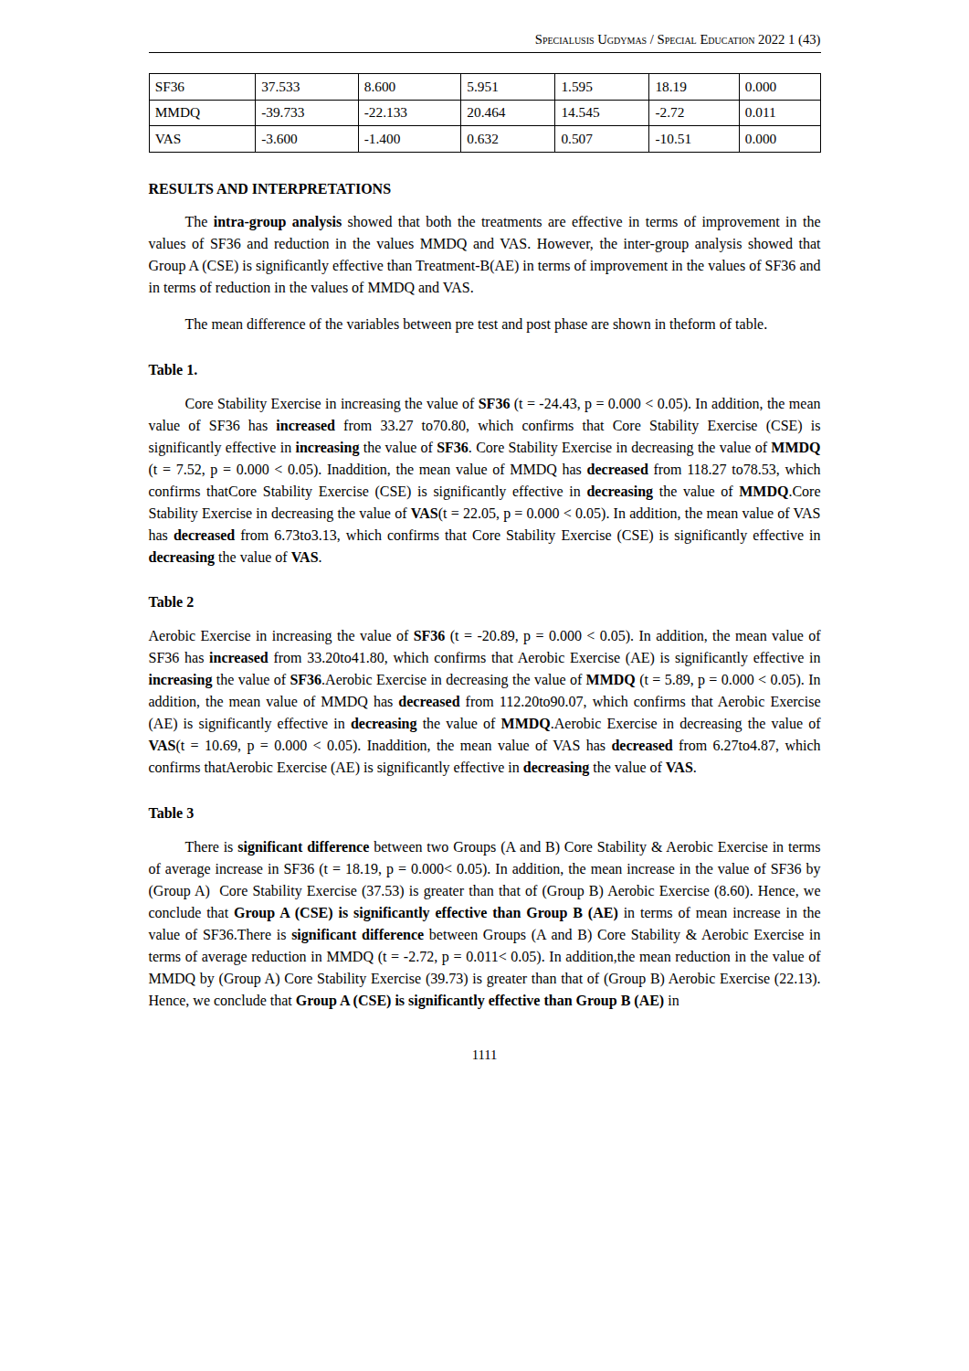Specialusis Ugdymas / Special Education 2022 1 (43)
| SF36 | 37.533 | 8.600 | 5.951 | 1.595 | 18.19 | 0.000 |
| MMDQ | -39.733 | -22.133 | 20.464 | 14.545 | -2.72 | 0.011 |
| VAS | -3.600 | -1.400 | 0.632 | 0.507 | -10.51 | 0.000 |
RESULTS AND INTERPRETATIONS
The intra-group analysis showed that both the treatments are effective in terms of improvement in the values of SF36 and reduction in the values MMDQ and VAS. However, the inter-group analysis showed that Group A (CSE) is significantly effective than Treatment-B(AE) in terms of improvement in the values of SF36 and in terms of reduction in the values of MMDQ and VAS.
The mean difference of the variables between pre test and post phase are shown in theform of table.
Table 1.
Core Stability Exercise in increasing the value of SF36 (t = -24.43, p = 0.000 < 0.05). In addition, the mean value of SF36 has increased from 33.27 to70.80, which confirms that Core Stability Exercise (CSE) is significantly effective in increasing the value of SF36. Core Stability Exercise in decreasing the value of MMDQ (t = 7.52, p = 0.000 < 0.05). Inaddition, the mean value of MMDQ has decreased from 118.27 to78.53, which confirms thatCore Stability Exercise (CSE) is significantly effective in decreasing the value of MMDQ.Core Stability Exercise in decreasing the value of VAS(t = 22.05, p = 0.000 < 0.05). In addition, the mean value of VAS has decreased from 6.73to3.13, which confirms that Core Stability Exercise (CSE) is significantly effective in decreasing the value of VAS.
Table 2
Aerobic Exercise in increasing the value of SF36 (t = -20.89, p = 0.000 < 0.05). In addition, the mean value of SF36 has increased from 33.20to41.80, which confirms that Aerobic Exercise (AE) is significantly effective in increasing the value of SF36.Aerobic Exercise in decreasing the value of MMDQ (t = 5.89, p = 0.000 < 0.05). In addition, the mean value of MMDQ has decreased from 112.20to90.07, which confirms that Aerobic Exercise (AE) is significantly effective in decreasing the value of MMDQ.Aerobic Exercise in decreasing the value of VAS(t = 10.69, p = 0.000 < 0.05). Inaddition, the mean value of VAS has decreased from 6.27to4.87, which confirms thatAerobic Exercise (AE) is significantly effective in decreasing the value of VAS.
Table 3
There is significant difference between two Groups (A and B) Core Stability & Aerobic Exercise in terms of average increase in SF36 (t = 18.19, p = 0.000< 0.05). In addition, the mean increase in the value of SF36 by (Group A) Core Stability Exercise (37.53) is greater than that of (Group B) Aerobic Exercise (8.60). Hence, we conclude that Group A (CSE) is significantly effective than Group B (AE) in terms of mean increase in the value of SF36.There is significant difference between Groups (A and B) Core Stability & Aerobic Exercise in terms of average reduction in MMDQ (t = -2.72, p = 0.011< 0.05). In addition,the mean reduction in the value of MMDQ by (Group A) Core Stability Exercise (39.73) is greater than that of (Group B) Aerobic Exercise (22.13). Hence, we conclude that Group A (CSE) is significantly effective than Group B (AE) in
1111